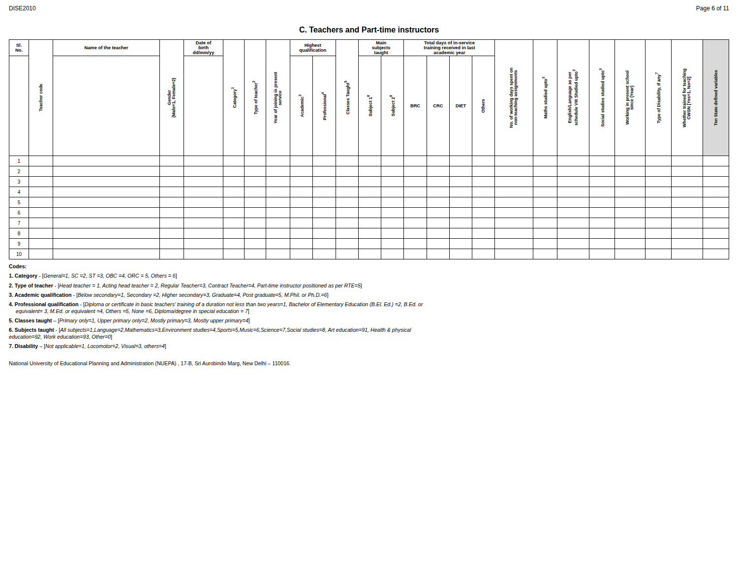DISE2010
Page 6 of 11
C. Teachers and Part-time instructors
| Sl. No. | Teacher code | Name of the teacher | Gender (Male=1, Female=2) | Date of birth dd/mm/yy | Category 1 | Type of teacher 2 | Year of joining in present service | Highest qualification | Classes Taught 5 | Main subjects taught | Total days of in-service training received in last academic year | No. of working days spent on non-teaching assignments | Maths studied upto 3 | English/Language as per schedule VIII Studied upto 3 | Social studies studied upto 3 | Working in present school since (Year) | Type of Disability, If any 7 | Whether trained for teaching CWSN [Yes=1, No=2] | Ten State defined variables |
| --- | --- | --- | --- | --- | --- | --- | --- | --- | --- | --- | --- | --- | --- | --- | --- | --- | --- | --- | --- |
| Academic 3 | Professional 4 | Subject 1 6 | Subject 2 6 | BRC | CRC | DIET | Others |
| 1 | | | | | | | | | | | | | | | | | | | | | | | | |
| 2 | | | | | | | | | | | | | | | | | | | | | | | | |
| 3 | | | | | | | | | | | | | | | | | | | | | | | | |
| 4 | | | | | | | | | | | | | | | | | | | | | | | | |
| 5 | | | | | | | | | | | | | | | | | | | | | | | | |
| 6 | | | | | | | | | | | | | | | | | | | | | | | | |
| 7 | | | | | | | | | | | | | | | | | | | | | | | | |
| 8 | | | | | | | | | | | | | | | | | | | | | | | | |
| 9 | | | | | | | | | | | | | | | | | | | | | | | | |
| 10 | | | | | | | | | | | | | | | | | | | | | | | | |
Codes:
1. Category - [General=1, SC =2, ST =3, OBC =4, ORC = 5, Others = 6]
2. Type of teacher - [Head teacher = 1, Acting head teacher = 2, Regular Teacher=3, Contract Teacher=4, Part-time instructor positioned as per RTE=5]
3. Academic qualification - [Below secondary=1, Secondary =2, Higher secondary=3, Graduate=4, Post graduate=5, M.Phil. or Ph.D.=6]
4. Professional qualification - [Diploma or certificate in basic teachers' training of a duration not less than two years=1, Bachelor of Elementary Education (B.El. Ed.) =2, B.Ed. or
equivalent= 3, M.Ed. or equivalent =4, Others =5, None =6, Diploma/degree in special education = 7]
5. Classes taught – [Primary only=1, Upper primary only=2, Mostly primary=3, Mostly upper primary=4]
6. Subjects taught - [All subjects=1,Language=2,Mathematics=3,Environment studies=4,Sports=5,Music=6,Science=7,Social studies=8, Art education=91, Health & physical
education=92, Work education=93, Other=0]
7. Disability – [Not applicable=1, Locomotor=2, Visual=3, others=4]
National University of Educational Planning and Administration (NUEPA) , 17-B, Sri Aurobindo Marg, New Delhi – 110016.